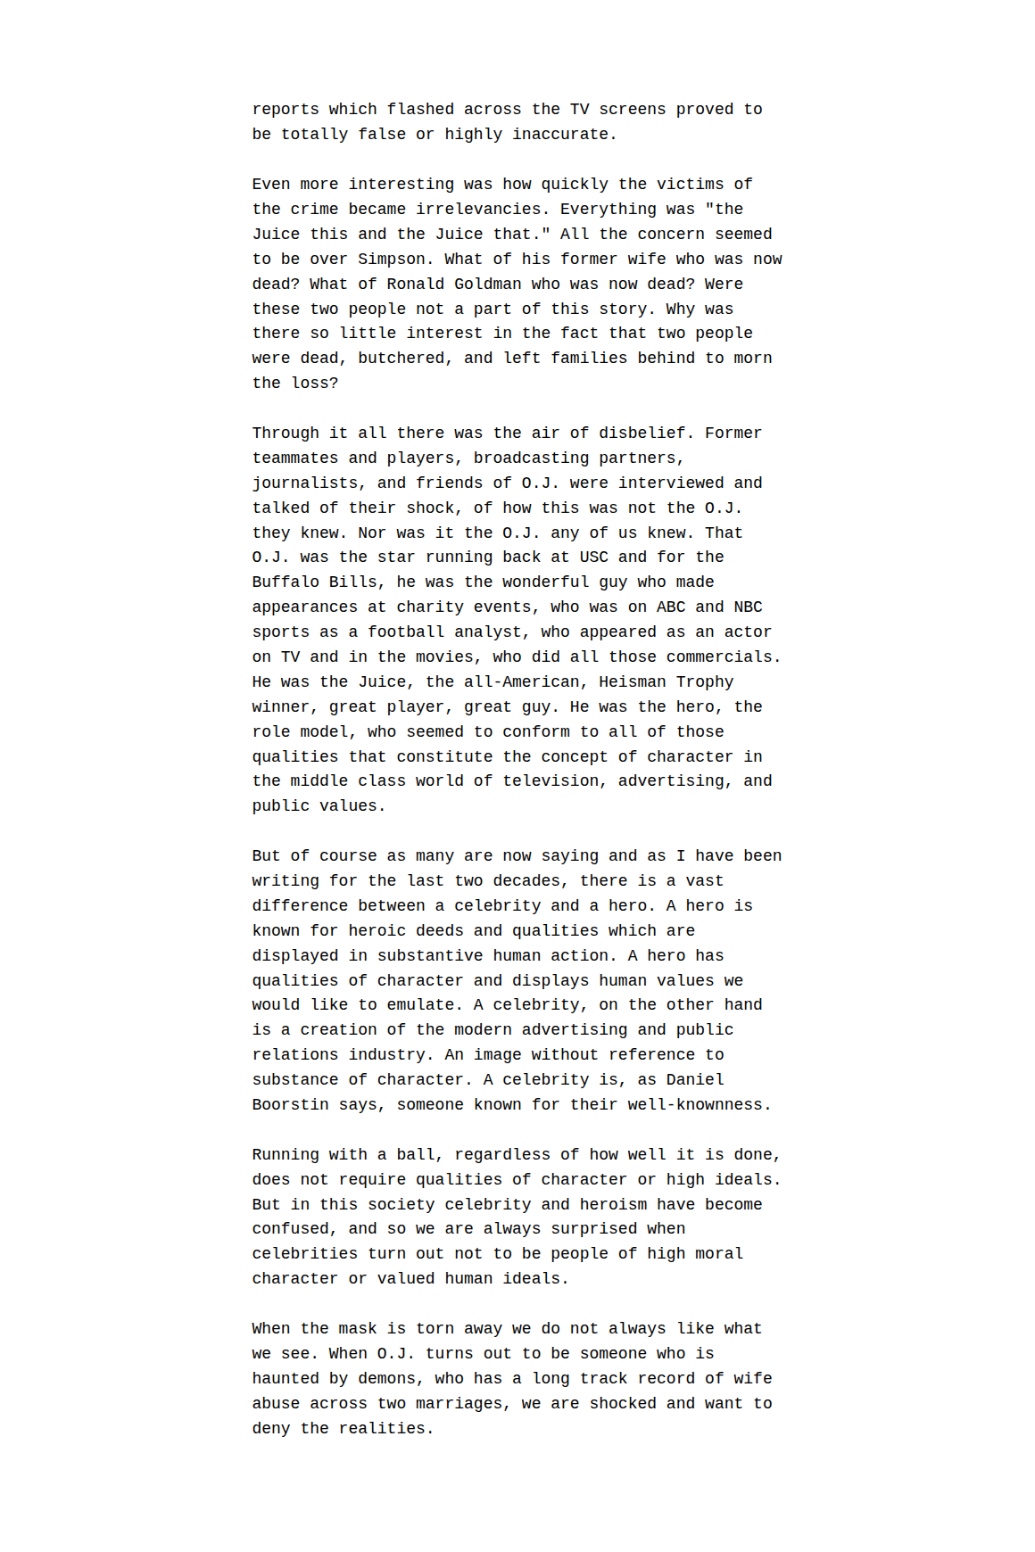reports which flashed across the TV screens proved to be totally false or highly inaccurate.
Even more interesting was how quickly the victims of the crime became irrelevancies. Everything was "the Juice this and the Juice that." All the concern seemed to be over Simpson. What of his former wife who was now dead? What of Ronald Goldman who was now dead? Were these two people not a part of this story. Why was there so little interest in the fact that two people were dead, butchered, and left families behind to morn the loss?
Through it all there was the air of disbelief. Former teammates and players, broadcasting partners, journalists, and friends of O.J. were interviewed and talked of their shock, of how this was not the O.J. they knew. Nor was it the O.J. any of us knew. That O.J. was the star running back at USC and for the Buffalo Bills, he was the wonderful guy who made appearances at charity events, who was on ABC and NBC sports as a football analyst, who appeared as an actor on TV and in the movies, who did all those commercials. He was the Juice, the all-American, Heisman Trophy winner, great player, great guy. He was the hero, the role model, who seemed to conform to all of those qualities that constitute the concept of character in the middle class world of television, advertising, and public values.
But of course as many are now saying and as I have been writing for the last two decades, there is a vast difference between a celebrity and a hero. A hero is known for heroic deeds and qualities which are displayed in substantive human action. A hero has qualities of character and displays human values we would like to emulate. A celebrity, on the other hand is a creation of the modern advertising and public relations industry. An image without reference to substance of character. A celebrity is, as Daniel Boorstin says, someone known for their well-knownness.
Running with a ball, regardless of how well it is done, does not require qualities of character or high ideals. But in this society celebrity and heroism have become confused, and so we are always surprised when celebrities turn out not to be people of high moral character or valued human ideals.
When the mask is torn away we do not always like what we see. When O.J. turns out to be someone who is haunted by demons, who has a long track record of wife abuse across two marriages, we are shocked and want to deny the realities.